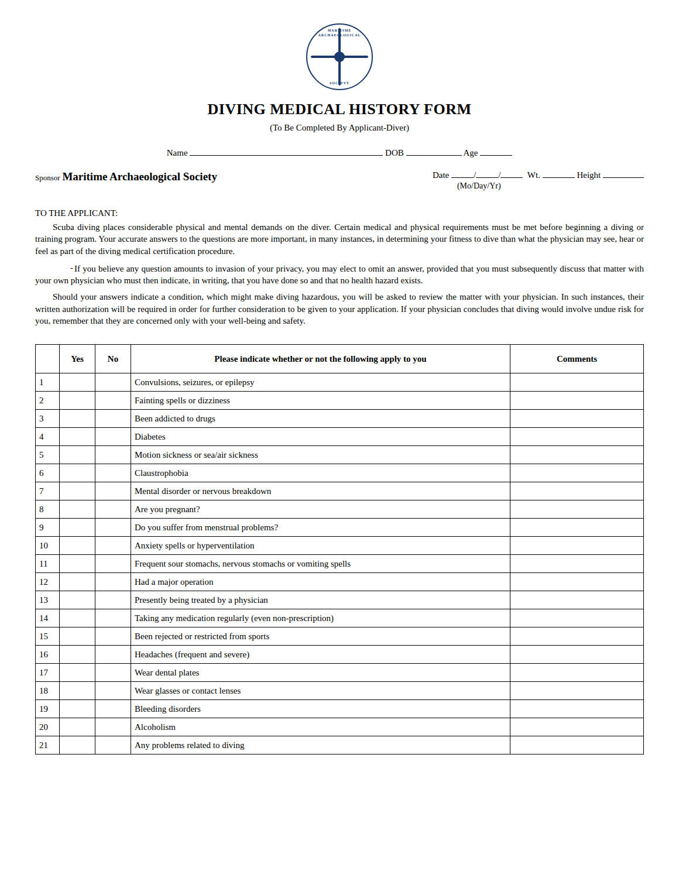MARITIME ARCHAEOLOGICAL
SOCIETY
DIVING MEDICAL HISTORY FORM
(To Be Completed By Applicant-Diver)
Name DOB Age
Sponsor Maritime Archaeological Society
Date / / Wt. Height (Mo/Day/Yr)
TO THE APPLICANT:
Scuba diving places considerable physical and mental demands on the diver. Certain medical and physical requirements must be met before beginning a diving or training program. Your accurate answers to the questions are more important, in many instances, in determining your fitness to dive than what the physician may see, hear or feel as part of the diving medical certification procedure.
If you believe any question amounts to invasion of your privacy, you may elect to omit an answer, provided that you must subsequently discuss that matter with your own physician who must then indicate, in writing, that you have done so and that no health hazard exists.
Should your answers indicate a condition, which might make diving hazardous, you will be asked to review the matter with your physician. In such instances, their written authorization will be required in order for further consideration to be given to your application. If your physician concludes that diving would involve undue risk for you, remember that they are concerned only with your well-being and safety.
| | Yes | No | Please indicate whether or not the following apply to you | Comments |
| --- | --- | --- | --- | --- |
| 1 | | | Convulsions, seizures, or epilepsy | |
| 2 | | | Fainting spells or dizziness | |
| 3 | | | Been addicted to drugs | |
| 4 | | | Diabetes | |
| 5 | | | Motion sickness or sea/air sickness | |
| 6 | | | Claustrophobia | |
| 7 | | | Mental disorder or nervous breakdown | |
| 8 | | | Are you pregnant? | |
| 9 | | | Do you suffer from menstrual problems? | |
| 10 | | | Anxiety spells or hyperventilation | |
| 11 | | | Frequent sour stomachs, nervous stomachs or vomiting spells | |
| 12 | | | Had a major operation | |
| 13 | | | Presently being treated by a physician | |
| 14 | | | Taking any medication regularly (even non-prescription) | |
| 15 | | | Been rejected or restricted from sports | |
| 16 | | | Headaches (frequent and severe) | |
| 17 | | | Wear dental plates | |
| 18 | | | Wear glasses or contact lenses | |
| 19 | | | Bleeding disorders | |
| 20 | | | Alcoholism | |
| 21 | | | Any problems related to diving | |